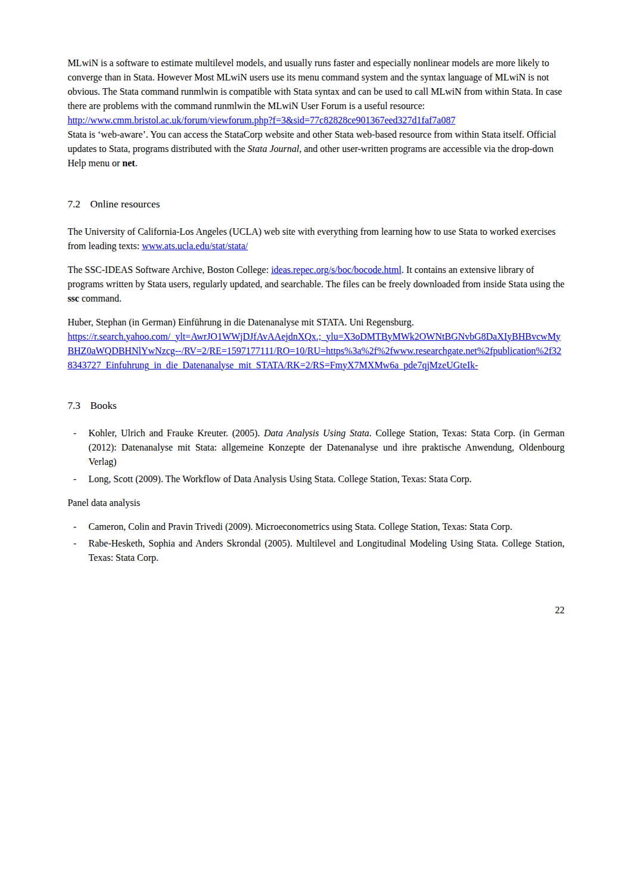MLwiN is a software to estimate multilevel models, and usually runs faster and especially nonlinear models are more likely to converge than in Stata. However Most MLwiN users use its menu command system and the syntax language of MLwiN is not obvious. The Stata command runmlwin is compatible with Stata syntax and can be used to call MLwiN from within Stata. In case there are problems with the command runmlwin the MLwiN User Forum is a useful resource:
http://www.cmm.bristol.ac.uk/forum/viewforum.php?f=3&sid=77c82828ce901367eed327d1faf7a087
Stata is ‘web-aware’. You can access the StataCorp website and other Stata web-based resource from within Stata itself. Official updates to Stata, programs distributed with the Stata Journal, and other user-written programs are accessible via the drop-down Help menu or net.
7.2 Online resources
The University of California-Los Angeles (UCLA) web site with everything from learning how to use Stata to worked exercises from leading texts: www.ats.ucla.edu/stat/stata/
The SSC-IDEAS Software Archive, Boston College: ideas.repec.org/s/boc/bocode.html. It contains an extensive library of programs written by Stata users, regularly updated, and searchable. The files can be freely downloaded from inside Stata using the ssc command.
Huber, Stephan (in German) Einführung in die Datenanalyse mit STATA. Uni Regensburg.
https://r.search.yahoo.com/_ylt=AwrJO1WWjDJfAvAAejdnXQx.;_ylu=X3oDMTByMWk2OWNtBGNvbG8DaXIyBHBvcwMyBHZ0aWQDBHNlYwNzcg--/RV=2/RE=1597177111/RO=10/RU=https%3a%2f%2fwww.researchgate.net%2fpublication%2f328343727_Einfuhrung_in_die_Datenanalyse_mit_STATA/RK=2/RS=FmyX7MXMw6a_pde7qjMzeUGteIk-
7.3 Books
Kohler, Ulrich and Frauke Kreuter. (2005). Data Analysis Using Stata. College Station, Texas: Stata Corp. (in German (2012): Datenanalyse mit Stata: allgemeine Konzepte der Datenanalyse und ihre praktische Anwendung, Oldenbourg Verlag)
Long, Scott (2009). The Workflow of Data Analysis Using Stata. College Station, Texas: Stata Corp.
Panel data analysis
Cameron, Colin and Pravin Trivedi (2009). Microeconometrics using Stata. College Station, Texas: Stata Corp.
Rabe-Hesketh, Sophia and Anders Skrondal (2005). Multilevel and Longitudinal Modeling Using Stata. College Station, Texas: Stata Corp.
22